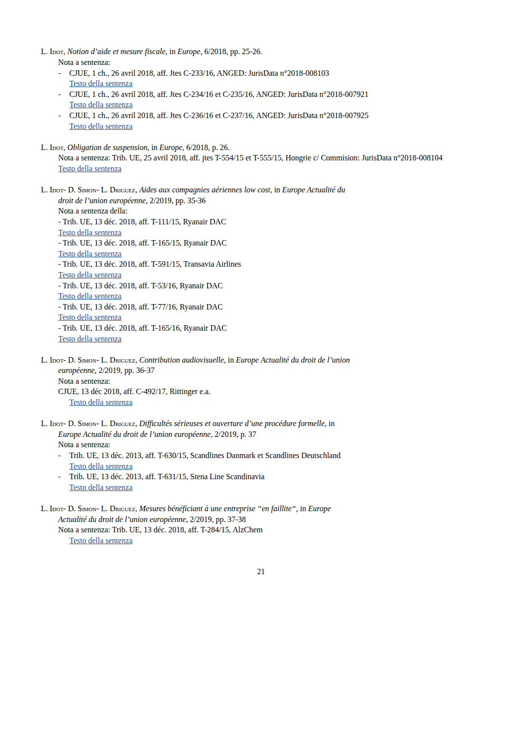L. Idot, Notion d’aide et mesure fiscale, in Europe, 6/2018, pp. 25-26.
Nota a sentenza:
CJUE, 1 ch., 26 avril 2018, aff. Jtes C-233/16, ANGED: JurisData n°2018-008103
Testo della sentenza
CJUE, 1 ch., 26 avril 2018, aff. Jtes C-234/16 et C-235/16, ANGED: JurisData n°2018-007921
Testo della sentenza
CJUE, 1 ch., 26 avril 2018, aff. Jtes C-236/16 et C-237/16, ANGED: JurisData n°2018-007925
Testo della sentenza
L. Idot, Obligation de suspension, in Europe, 6/2018, p. 26.
Nota a sentenza: Trib. UE, 25 avril 2018, aff. jtes T-554/15 et T-555/15, Hongrie c/ Commision: JurisData n°2018-008104
Testo della sentenza
L. Idot- D. Simon- L. Driguez, Aides aux compagnies aériennes low cost, in Europe Actualité du
droit de l’union européenne, 2/2019, pp. 35-36
Nota a sentenza della:
- Trib. UE, 13 déc. 2018, aff. T-111/15, Ryanair DAC
Testo della sentenza
- Trib. UE, 13 déc. 2018, aff. T-165/15, Ryanair DAC
Testo della sentenza
- Trib. UE, 13 déc. 2018, aff. T-591/15, Transavia Airlines
Testo della sentenza
- Trib. UE, 13 déc. 2018, aff. T-53/16, Ryanair DAC
Testo della sentenza
- Trib. UE, 13 déc. 2018, aff. T-77/16, Ryanair DAC
Testo della sentenza
- Trib. UE, 13 déc. 2018, aff. T-165/16, Ryanair DAC
Testo della sentenza
L. Idot- D. Simon- L. Driguez, Contribution audiovisuelle, in Europe Actualité du droit de l’union
européenne, 2/2019, pp. 36-37
Nota a sentenza:
CJUE, 13 déc 2018, aff. C-492/17, Rittinger e.a.
Testo della sentenza
L. Idot- D. Simon- L. Driguez, Difficultés sérieuses et ouverture d’une procédure formelle, in
Europe Actualité du droit de l’union européenne, 2/2019, p. 37
Nota a sentenza:
Trib. UE, 13 déc. 2013, aff. T-630/15, Scandlines Danmark et Scandlines Deutschland
Testo della sentenza
Trib. UE, 13 déc. 2013, aff. T-631/15, Stena Line Scandinavia
Testo della sentenza
L. Idot- D. Simon- L. Driguez, Mesures bénéficiant à une entreprise “en faillite“, in Europe
Actualité du droit de l’union européenne, 2/2019, pp. 37-38
Nota a sentenza: Trib. UE, 13 déc. 2018, aff. T-284/15, AlzChem
Testo della sentenza
21